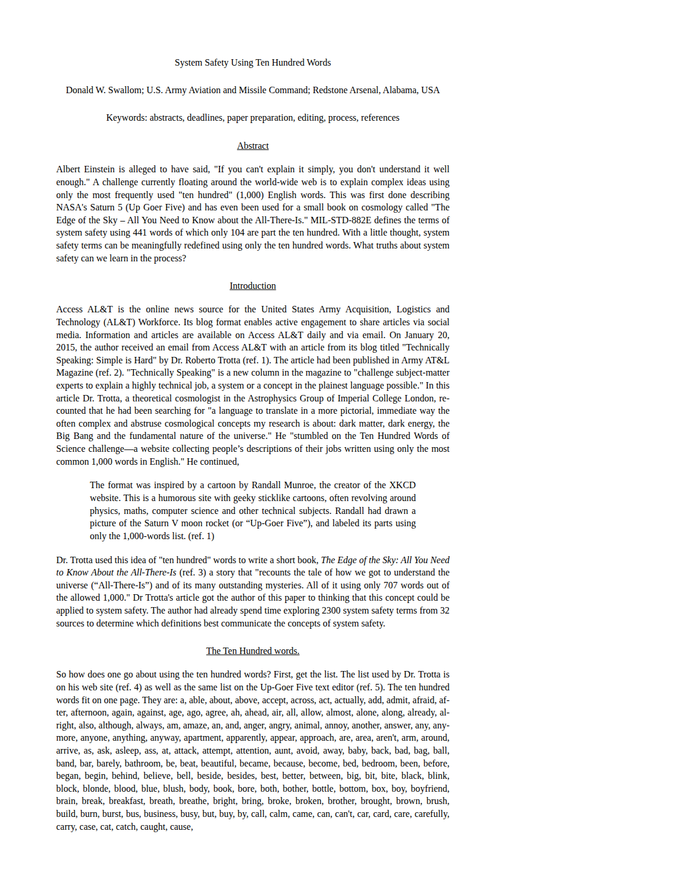System Safety Using Ten Hundred Words
Donald W. Swallom; U.S. Army Aviation and Missile Command; Redstone Arsenal, Alabama, USA
Keywords: abstracts, deadlines, paper preparation, editing, process, references
Abstract
Albert Einstein is alleged to have said, "If you can't explain it simply, you don't understand it well enough." A challenge currently floating around the world-wide web is to explain complex ideas using only the most frequently used "ten hundred" (1,000) English words. This was first done describing NASA's Saturn 5 (Up Goer Five) and has even been used for a small book on cosmology called "The Edge of the Sky – All You Need to Know about the All-There-Is." MIL-STD-882E defines the terms of system safety using 441 words of which only 104 are part the ten hundred. With a little thought, system safety terms can be meaningfully redefined using only the ten hundred words. What truths about system safety can we learn in the process?
Introduction
Access AL&T is the online news source for the United States Army Acquisition, Logistics and Technology (AL&T) Workforce. Its blog format enables active engagement to share articles via social media. Information and articles are available on Access AL&T daily and via email. On January 20, 2015, the author received an email from Access AL&T with an article from its blog titled "Technically Speaking: Simple is Hard" by Dr. Roberto Trotta (ref. 1). The article had been published in Army AT&L Magazine (ref. 2). "Technically Speaking" is a new column in the magazine to "challenge subject-matter experts to explain a highly technical job, a system or a concept in the plainest language possible." In this article Dr. Trotta, a theoretical cosmologist in the Astrophysics Group of Imperial College London, recounted that he had been searching for "a language to translate in a more pictorial, immediate way the often complex and abstruse cosmological concepts my research is about: dark matter, dark energy, the Big Bang and the fundamental nature of the universe." He "stumbled on the Ten Hundred Words of Science challenge—a website collecting people’s descriptions of their jobs written using only the most common 1,000 words in English." He continued,
The format was inspired by a cartoon by Randall Munroe, the creator of the XKCD website. This is a humorous site with geeky sticklike cartoons, often revolving around physics, maths, computer science and other technical subjects. Randall had drawn a picture of the Saturn V moon rocket (or “Up-Goer Five”), and labeled its parts using only the 1,000-words list. (ref. 1)
Dr. Trotta used this idea of "ten hundred" words to write a short book, The Edge of the Sky: All You Need to Know About the All-There-Is (ref. 3) a story that "recounts the tale of how we got to understand the universe (“All-There-Is”) and of its many outstanding mysteries. All of it using only 707 words out of the allowed 1,000." Dr Trotta's article got the author of this paper to thinking that this concept could be applied to system safety. The author had already spend time exploring 2300 system safety terms from 32 sources to determine which definitions best communicate the concepts of system safety.
The Ten Hundred words.
So how does one go about using the ten hundred words? First, get the list. The list used by Dr. Trotta is on his web site (ref. 4) as well as the same list on the Up-Goer Five text editor (ref. 5). The ten hundred words fit on one page. They are: a, able, about, above, accept, across, act, actually, add, admit, afraid, after, afternoon, again, against, age, ago, agree, ah, ahead, air, all, allow, almost, alone, along, already, alright, also, although, always, am, amaze, an, and, anger, angry, animal, annoy, another, answer, any, anymore, anyone, anything, anyway, apartment, apparently, appear, approach, are, area, aren't, arm, around, arrive, as, ask, asleep, ass, at, attack, attempt, attention, aunt, avoid, away, baby, back, bad, bag, ball, band, bar, barely, bathroom, be, beat, beautiful, became, because, become, bed, bedroom, been, before, began, begin, behind, believe, bell, beside, besides, best, better, between, big, bit, bite, black, blink, block, blonde, blood, blue, blush, body, book, bore, both, bother, bottle, bottom, box, boy, boyfriend, brain, break, breakfast, breath, breathe, bright, bring, broke, broken, brother, brought, brown, brush, build, burn, burst, bus, business, busy, but, buy, by, call, calm, came, can, can't, car, card, care, carefully, carry, case, cat, catch, caught, cause,